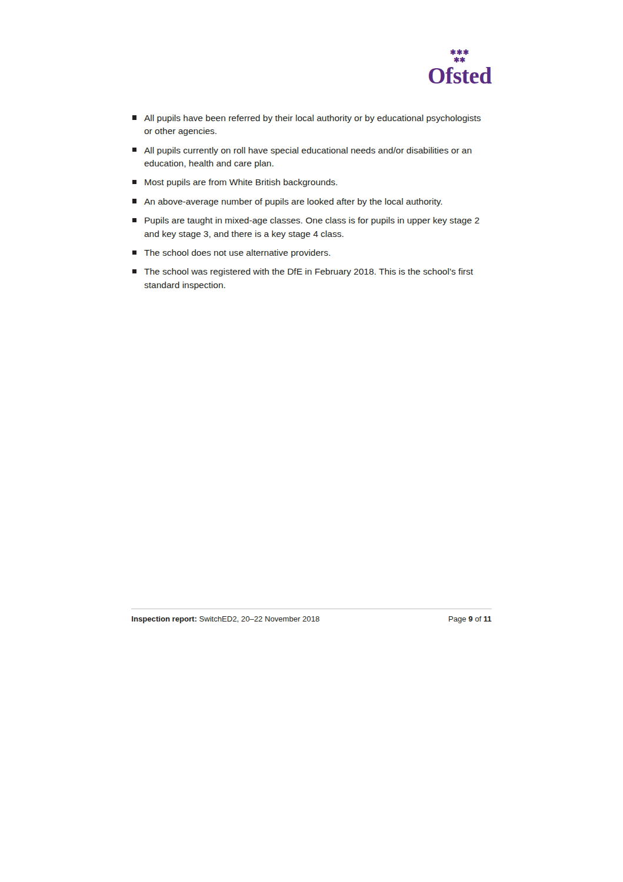✱✱✱
✱✱
Ofsted
All pupils have been referred by their local authority or by educational psychologists or other agencies.
All pupils currently on roll have special educational needs and/or disabilities or an education, health and care plan.
Most pupils are from White British backgrounds.
An above-average number of pupils are looked after by the local authority.
Pupils are taught in mixed-age classes. One class is for pupils in upper key stage 2 and key stage 3, and there is a key stage 4 class.
The school does not use alternative providers.
The school was registered with the DfE in February 2018. This is the school’s first standard inspection.
Inspection report: SwitchED2, 20–22 November 2018
Page 9 of 11